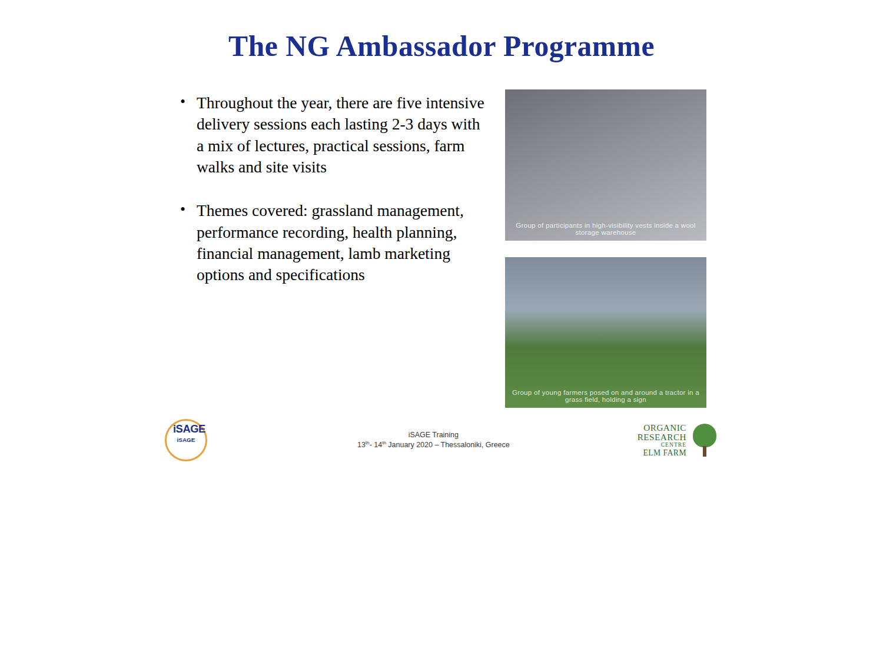The NG Ambassador Programme
Throughout the year, there are five intensive delivery sessions each lasting 2-3 days with a mix of lectures, practical sessions, farm walks and site visits
Themes covered: grassland management, performance recording, health planning, financial management, lamb marketing options and specifications
Group of participants in high-visibility vests inside a wool storage warehouse
Group of young farmers posed on and around a tractor in a grass field, holding a sign
iSAGE
iSAGE
iSAGE Training
13th- 14th January 2020 – Thessaloniki, Greece
ORGANIC
RESEARCH
CENTRE
ELM FARM